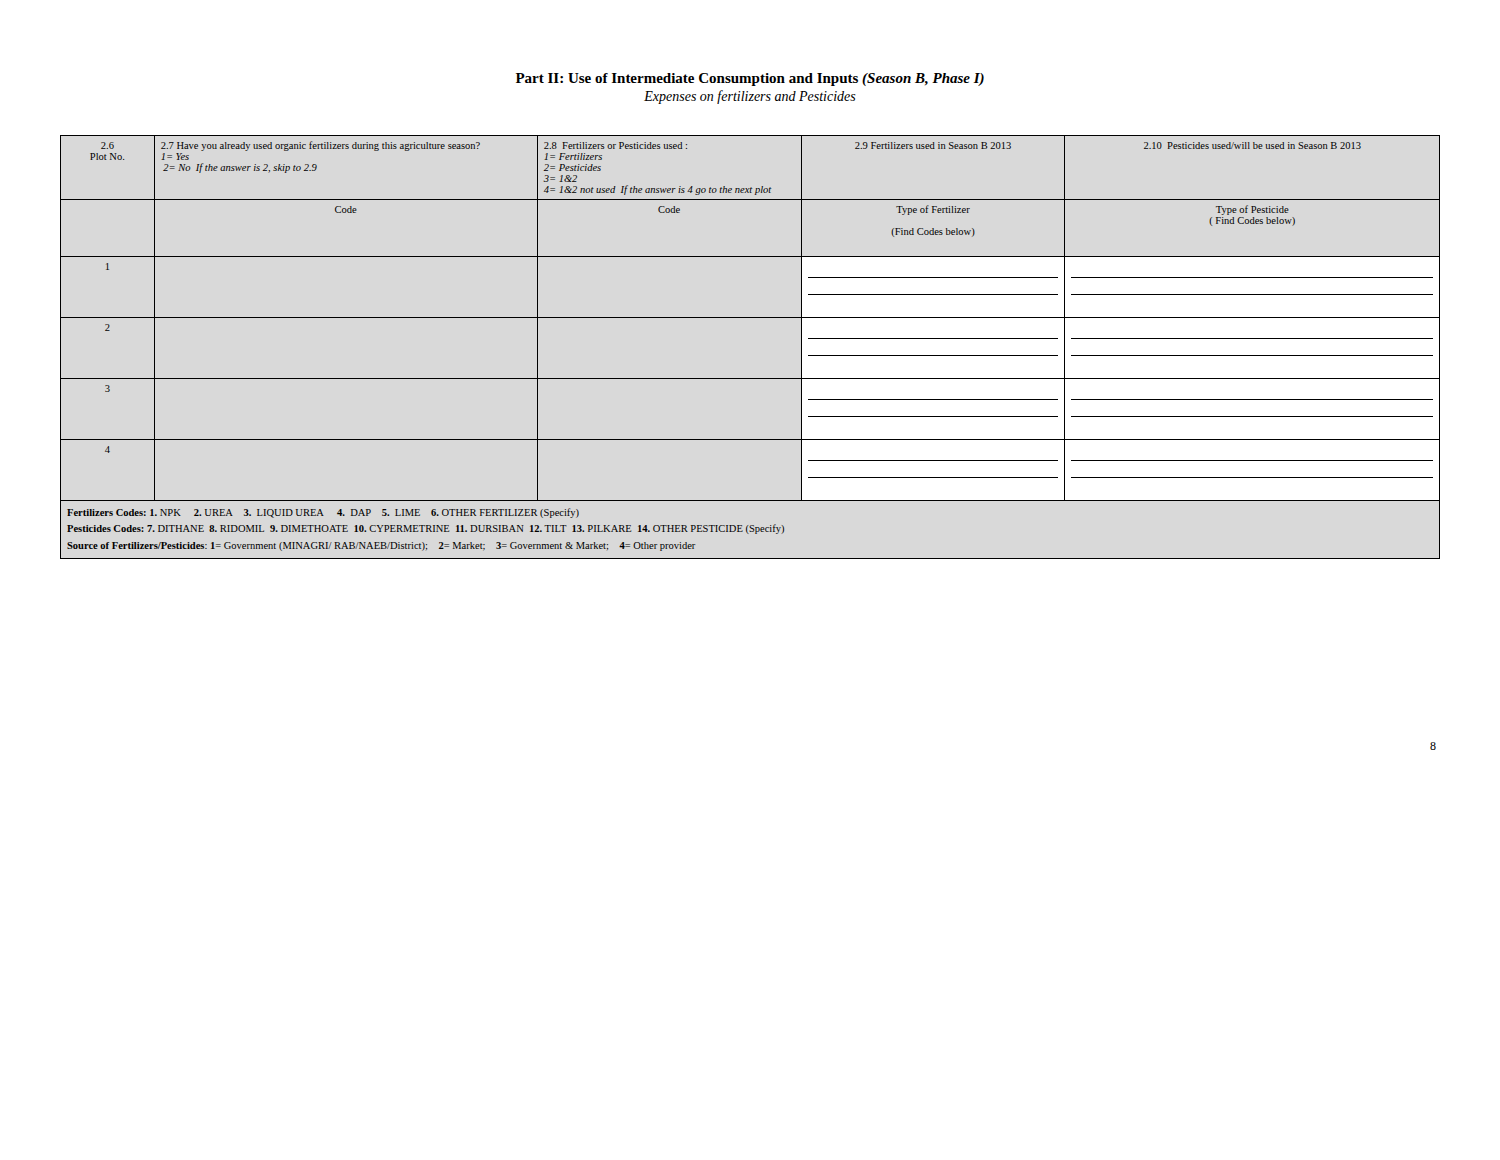Part II: Use of Intermediate Consumption and Inputs (Season B, Phase I)
Expenses on fertilizers and Pesticides
| 2.6 Plot No. | 2.7 Have you already used organic fertilizers during this agriculture season? 1= Yes 2= No If the answer is 2, skip to 2.9 | 2.8 Fertilizers or Pesticides used : 1= Fertilizers 2= Pesticides 3= 1&2 4= 1&2 not used If the answer is 4 go to the next plot | 2.9 Fertilizers used in Season B 2013 | 2.10 Pesticides used/will be used in Season B 2013 |
| | Code | Code | Type of Fertilizer (Find Codes below) | Type of Pesticide ( Find Codes below) |
| 1 | | | | |
| 2 | | | | |
| 3 | | | | |
| 4 | | | | |
| Fertilizers Codes: 1. NPK 2. UREA 3. LIQUID UREA 4. DAP 5. LIME 6. OTHER FERTILIZER (Specify) Pesticides Codes: 7. DITHANE 8. RIDOMIL 9. DIMETHOATE 10. CYPERMETRINE 11. DURSIBAN 12. TILT 13. PILKARE 14. OTHER PESTICIDE (Specify) Source of Fertilizers/Pesticides : 1 = Government (MINAGRI/ RAB/NAEB/District); 2 = Market; 3 = Government & Market; 4 = Other provider |
8